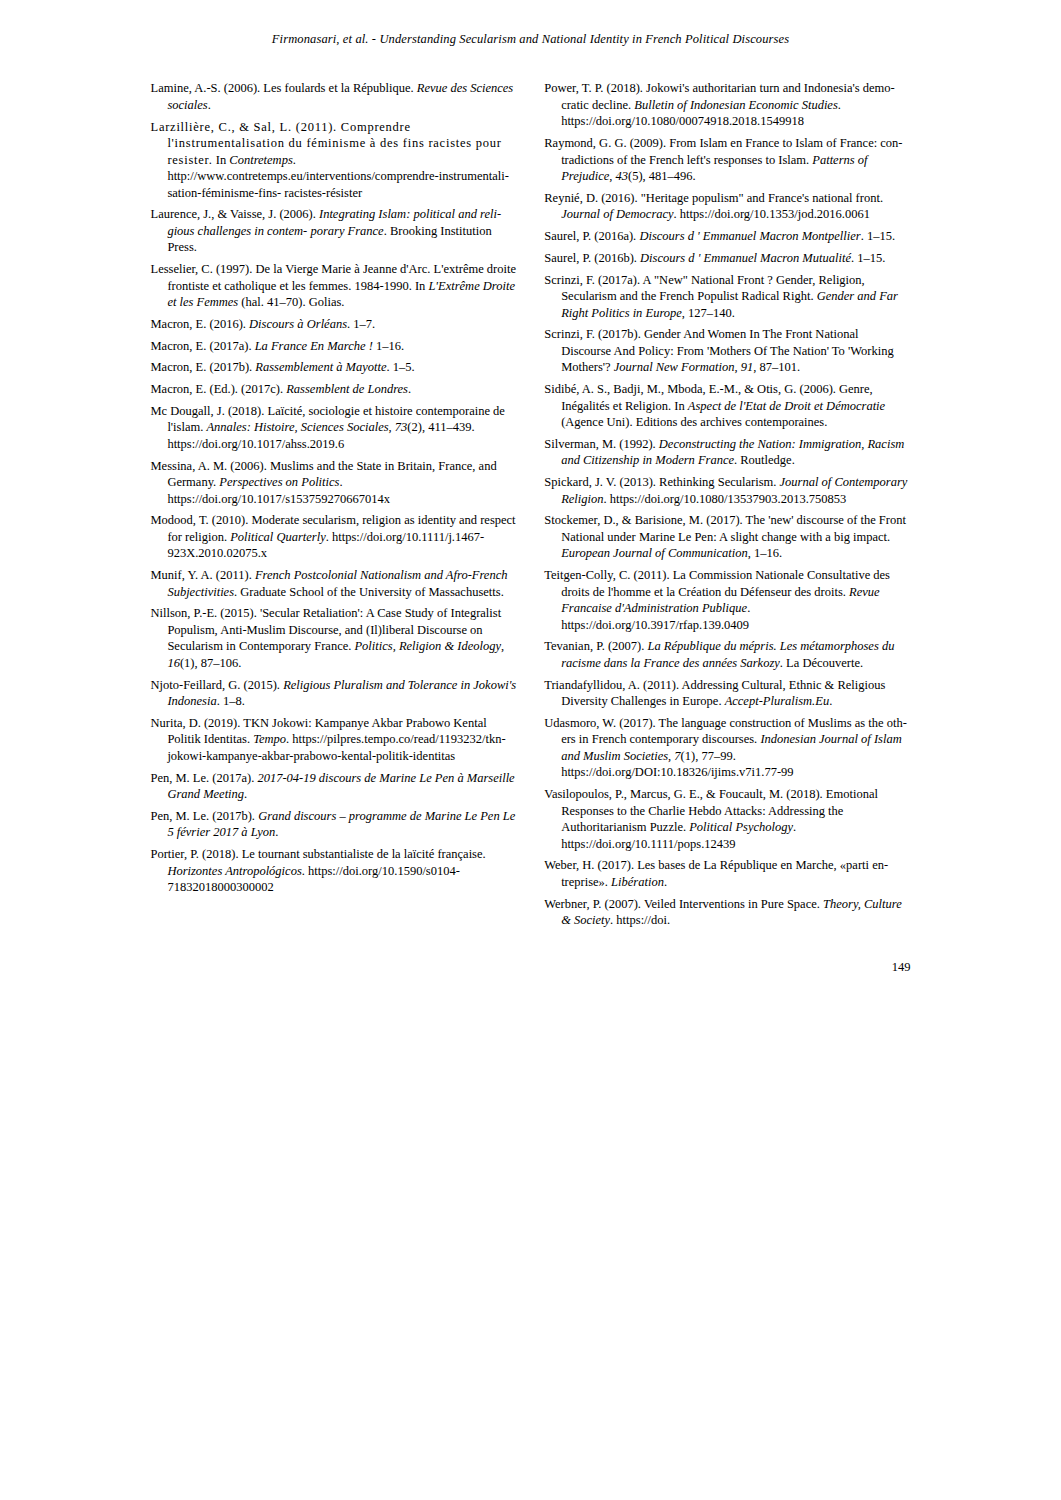Firmonasari, et al. - Understanding Secularism and National Identity in French Political Discourses
Lamine, A.-S. (2006). Les foulards et la République. Revue des Sciences sociales.
Larzillière, C., & Sal, L. (2011). Comprendre l'instrumentalisation du féminisme à des fins racistes pour resister. In Contretemps. http://www.contretemps.eu/interventions/comprendre-instrumentalisation-féminisme-fins- racistes-résister
Laurence, J., & Vaisse, J. (2006). Integrating Islam: political and religious challenges in contem- porary France. Brooking Institution Press.
Lesselier, C. (1997). De la Vierge Marie à Jeanne d'Arc. L'extrême droite frontiste et catholique et les femmes. 1984-1990. In L'Extrême Droite et les Femmes (hal. 41–70). Golias.
Macron, E. (2016). Discours à Orléans. 1–7.
Macron, E. (2017a). La France En Marche ! 1–16.
Macron, E. (2017b). Rassemblement à Mayotte. 1–5.
Macron, E. (Ed.). (2017c). Rassemblent de Londres.
Mc Dougall, J. (2018). Laïcité, sociologie et histoire contemporaine de l'islam. Annales: Histoire, Sciences Sociales, 73(2), 411–439. https://doi.org/10.1017/ahss.2019.6
Messina, A. M. (2006). Muslims and the State in Britain, France, and Germany. Perspectives on Politics. https://doi.org/10.1017/s153759270667014x
Modood, T. (2010). Moderate secularism, religion as identity and respect for religion. Political Quarterly. https://doi.org/10.1111/j.1467-923X.2010.02075.x
Munif, Y. A. (2011). French Postcolonial Nationalism and Afro-French Subjectivities. Graduate School of the University of Massachusetts.
Nillson, P.-E. (2015). 'Secular Retaliation': A Case Study of Integralist Populism, Anti-Muslim Discourse, and (Il)liberal Discourse on Secularism in Contemporary France. Politics, Religion & Ideology, 16(1), 87–106.
Njoto-Feillard, G. (2015). Religious Pluralism and Tolerance in Jokowi's Indonesia. 1–8.
Nurita, D. (2019). TKN Jokowi: Kampanye Akbar Prabowo Kental Politik Identitas. Tempo. https://pilpres.tempo.co/read/1193232/tkn-jokowi-kampanye-akbar-prabowo-kental-politik-identitas
Pen, M. Le. (2017a). 2017-04-19 discours de Marine Le Pen à Marseille Grand Meeting.
Pen, M. Le. (2017b). Grand discours – programme de Marine Le Pen Le 5 février 2017 à Lyon.
Portier, P. (2018). Le tournant substantialiste de la laïcité française. Horizontes Antropológicos. https://doi.org/10.1590/s0104-71832018000300002
Power, T. P. (2018). Jokowi's authoritarian turn and Indonesia's democratic decline. Bulletin of Indonesian Economic Studies. https://doi.org/10.1080/00074918.2018.1549918
Raymond, G. G. (2009). From Islam en France to Islam of France: contradictions of the French left's responses to Islam. Patterns of Prejudice, 43(5), 481–496.
Reynié, D. (2016). "Heritage populism" and France's national front. Journal of Democracy. https://doi.org/10.1353/jod.2016.0061
Saurel, P. (2016a). Discours d ' Emmanuel Macron Montpellier. 1–15.
Saurel, P. (2016b). Discours d ' Emmanuel Macron Mutualité. 1–15.
Scrinzi, F. (2017a). A "New" National Front ? Gender, Religion, Secularism and the French Populist Radical Right. Gender and Far Right Politics in Europe, 127–140.
Scrinzi, F. (2017b). Gender And Women In The Front National Discourse And Policy: From 'Mothers Of The Nation' To 'Working Mothers'? Journal New Formation, 91, 87–101.
Sidibé, A. S., Badji, M., Mboda, E.-M., & Otis, G. (2006). Genre, Inégalités et Religion. In Aspect de l'Etat de Droit et Démocratie (Agence Uni). Editions des archives contemporaines.
Silverman, M. (1992). Deconstructing the Nation: Immigration, Racism and Citizenship in Modern France. Routledge.
Spickard, J. V. (2013). Rethinking Secularism. Journal of Contemporary Religion. https://doi.org/10.1080/13537903.2013.750853
Stockemer, D., & Barisione, M. (2017). The 'new' discourse of the Front National under Marine Le Pen: A slight change with a big impact. European Journal of Communication, 1–16.
Teitgen-Colly, C. (2011). La Commission Nationale Consultative des droits de l'homme et la Création du Défenseur des droits. Revue Francaise d'Administration Publique. https://doi.org/10.3917/rfap.139.0409
Tevanian, P. (2007). La République du mépris. Les métamorphoses du racisme dans la France des années Sarkozy. La Découverte.
Triandafyllidou, A. (2011). Addressing Cultural, Ethnic & Religious Diversity Challenges in Europe. Accept-Pluralism.Eu.
Udasmoro, W. (2017). The language construction of Muslims as the others in French contemporary discourses. Indonesian Journal of Islam and Muslim Societies, 7(1), 77–99. https://doi.org/DOI:10.18326/ijims.v7i1.77-99
Vasilopoulos, P., Marcus, G. E., & Foucault, M. (2018). Emotional Responses to the Charlie Hebdo Attacks: Addressing the Authoritarianism Puzzle. Political Psychology. https://doi.org/10.1111/pops.12439
Weber, H. (2017). Les bases de La République en Marche, «parti entreprise». Libération.
Werbner, P. (2007). Veiled Interventions in Pure Space. Theory, Culture & Society. https://doi.
149